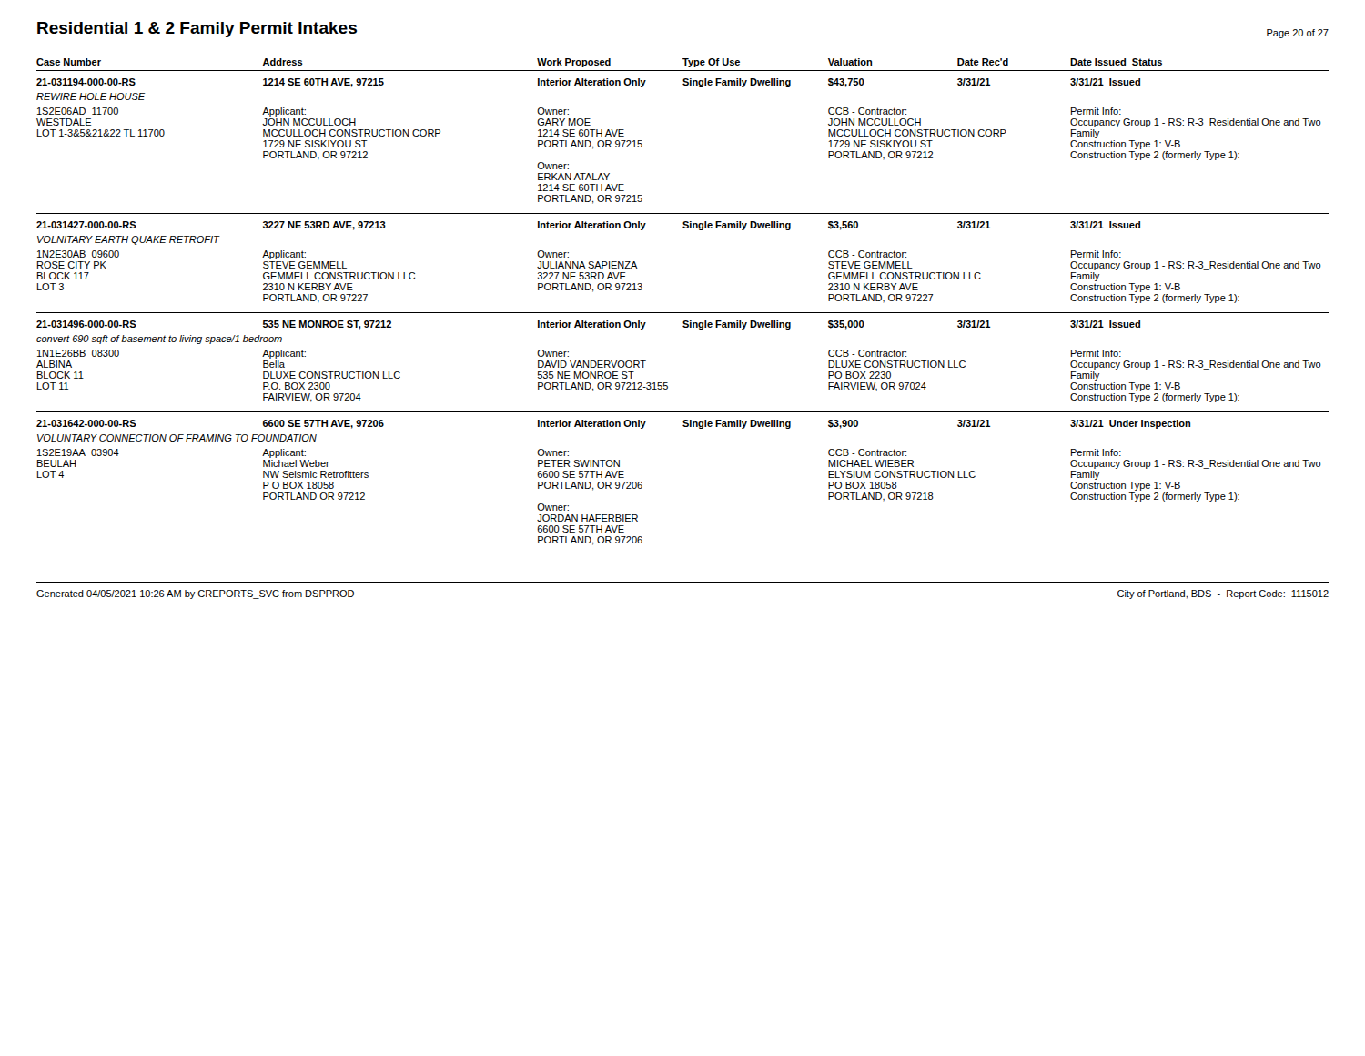Residential 1 & 2 Family Permit Intakes
Page 20 of 27
| Case Number | Address | Work Proposed | Type Of Use | Valuation | Date Rec'd | Date Issued Status |
| --- | --- | --- | --- | --- | --- | --- |
| 21-031194-000-00-RS | 1214 SE 60TH AVE, 97215 | Interior Alteration Only | Single Family Dwelling | $43,750 | 3/31/21 | 3/31/21 Issued |
| REWIRE HOLE HOUSE |
| 1S2E06AD 11700 WESTDALE LOT 1-3&5&21&22 TL 11700 | Applicant: JOHN MCCULLOCH MCCULLOCH CONSTRUCTION CORP 1729 NE SISKIYOU ST PORTLAND, OR 97212 | Owner: GARY MOE 1214 SE 60TH AVE PORTLAND, OR 97215 Owner: ERKAN ATALAY 1214 SE 60TH AVE PORTLAND, OR 97215 | CCB - Contractor: JOHN MCCULLOCH MCCULLOCH CONSTRUCTION CORP 1729 NE SISKIYOU ST PORTLAND, OR 97212 | Permit Info: Occupancy Group 1 - RS: R-3_Residential One and Two Family Construction Type 1: V-B Construction Type 2 (formerly Type 1): |
| 21-031427-000-00-RS | 3227 NE 53RD AVE, 97213 | Interior Alteration Only | Single Family Dwelling | $3,560 | 3/31/21 | 3/31/21 Issued |
| VOLNITARY EARTH QUAKE RETROFIT |
| 1N2E30AB 09600 ROSE CITY PK BLOCK 117 LOT 3 | Applicant: STEVE GEMMELL GEMMELL CONSTRUCTION LLC 2310 N KERBY AVE PORTLAND, OR 97227 | Owner: JULIANNA SAPIENZA 3227 NE 53RD AVE PORTLAND, OR 97213 | CCB - Contractor: STEVE GEMMELL GEMMELL CONSTRUCTION LLC 2310 N KERBY AVE PORTLAND, OR 97227 | Permit Info: Occupancy Group 1 - RS: R-3_Residential One and Two Family Construction Type 1: V-B Construction Type 2 (formerly Type 1): |
| 21-031496-000-00-RS | 535 NE MONROE ST, 97212 | Interior Alteration Only | Single Family Dwelling | $35,000 | 3/31/21 | 3/31/21 Issued |
| convert 690 sqft of basement to living space/1 bedroom |
| 1N1E26BB 08300 ALBINA BLOCK 11 LOT 11 | Applicant: Bella DLUXE CONSTRUCTION LLC P.O. BOX 2300 FAIRVIEW, OR 97204 | Owner: DAVID VANDERVOORT 535 NE MONROE ST PORTLAND, OR 97212-3155 | CCB - Contractor: DLUXE CONSTRUCTION LLC PO BOX 2230 FAIRVIEW, OR 97024 | Permit Info: Occupancy Group 1 - RS: R-3_Residential One and Two Family Construction Type 1: V-B Construction Type 2 (formerly Type 1): |
| 21-031642-000-00-RS | 6600 SE 57TH AVE, 97206 | Interior Alteration Only | Single Family Dwelling | $3,900 | 3/31/21 | 3/31/21 Under Inspection |
| VOLUNTARY CONNECTION OF FRAMING TO FOUNDATION |
| 1S2E19AA 03904 BEULAH LOT 4 | Applicant: Michael Weber NW Seismic Retrofitters P O BOX 18058 PORTLAND OR 97212 | Owner: PETER SWINTON 6600 SE 57TH AVE PORTLAND, OR 97206 Owner: JORDAN HAFERBIER 6600 SE 57TH AVE PORTLAND, OR 97206 | CCB - Contractor: MICHAEL WIEBER ELYSIUM CONSTRUCTION LLC PO BOX 18058 PORTLAND, OR 97218 | Permit Info: Occupancy Group 1 - RS: R-3_Residential One and Two Family Construction Type 1: V-B Construction Type 2 (formerly Type 1): |
Generated 04/05/2021 10:26 AM by CREPORTS_SVC from DSPPROD
City of Portland, BDS - Report Code: 1115012